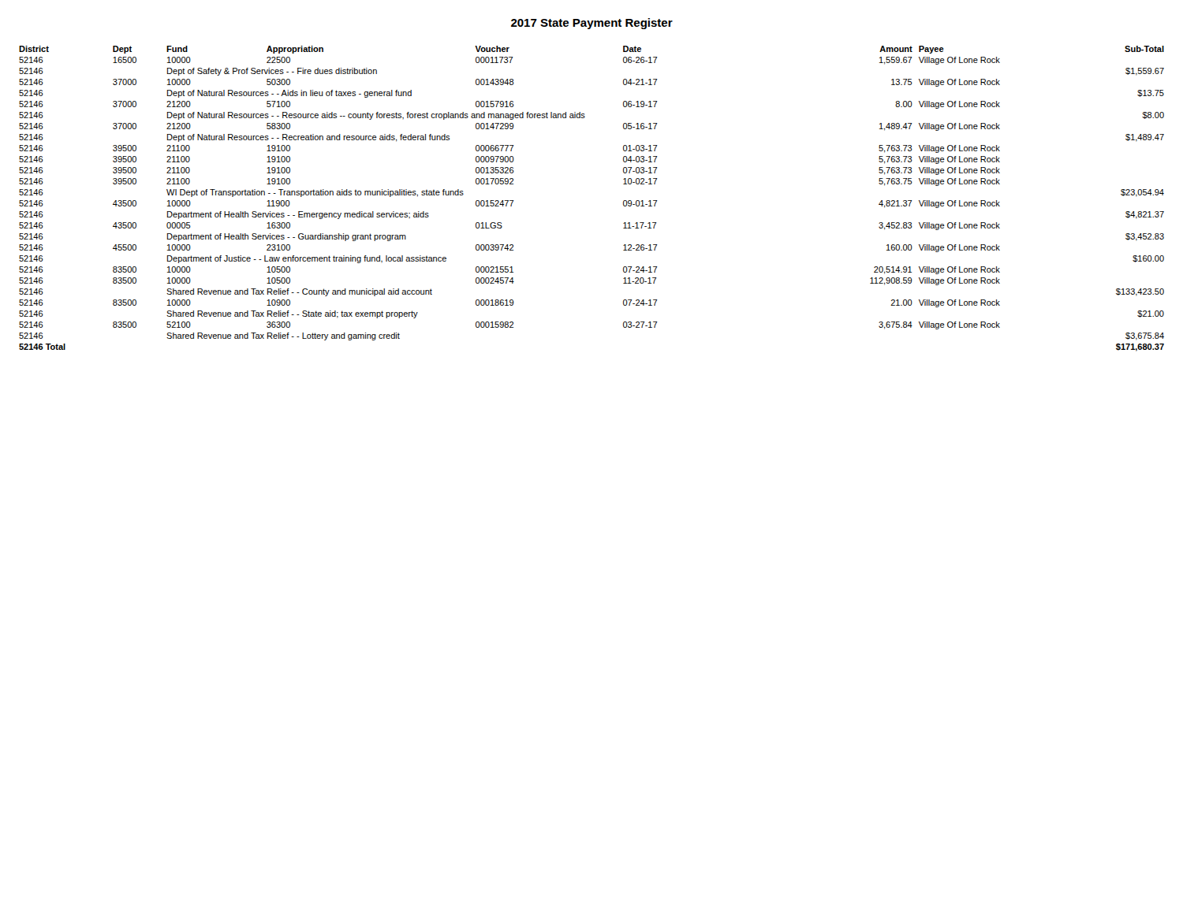2017 State Payment Register
| District | Dept | Fund | Appropriation | Voucher | Date | Amount | Payee | Sub-Total |
| --- | --- | --- | --- | --- | --- | --- | --- | --- |
| 52146 | 16500 | 10000 | 22500 | 00011737 | 06-26-17 | 1,559.67 | Village Of Lone Rock | |
| 52146 | | Dept of Safety & Prof Services - - Fire dues distribution | | $1,559.67 |
| 52146 | 37000 | 10000 | 50300 | 00143948 | 04-21-17 | 13.75 | Village Of Lone Rock | |
| 52146 | | Dept of Natural Resources - - Aids in lieu of taxes - general fund | | $13.75 |
| 52146 | 37000 | 21200 | 57100 | 00157916 | 06-19-17 | 8.00 | Village Of Lone Rock | |
| 52146 | | Dept of Natural Resources - - Resource aids -- county forests, forest croplands and managed forest land aids | | $8.00 |
| 52146 | 37000 | 21200 | 58300 | 00147299 | 05-16-17 | 1,489.47 | Village Of Lone Rock | |
| 52146 | | Dept of Natural Resources - - Recreation and resource aids, federal funds | | $1,489.47 |
| 52146 | 39500 | 21100 | 19100 | 00066777 | 01-03-17 | 5,763.73 | Village Of Lone Rock | |
| 52146 | 39500 | 21100 | 19100 | 00097900 | 04-03-17 | 5,763.73 | Village Of Lone Rock | |
| 52146 | 39500 | 21100 | 19100 | 00135326 | 07-03-17 | 5,763.73 | Village Of Lone Rock | |
| 52146 | 39500 | 21100 | 19100 | 00170592 | 10-02-17 | 5,763.75 | Village Of Lone Rock | |
| 52146 | | WI Dept of Transportation - - Transportation aids to municipalities, state funds | | $23,054.94 |
| 52146 | 43500 | 10000 | 11900 | 00152477 | 09-01-17 | 4,821.37 | Village Of Lone Rock | |
| 52146 | | Department of Health Services - - Emergency medical services; aids | | $4,821.37 |
| 52146 | 43500 | 00005 | 16300 | 01LGS | 11-17-17 | 3,452.83 | Village Of Lone Rock | |
| 52146 | | Department of Health Services - - Guardianship grant program | | $3,452.83 |
| 52146 | 45500 | 10000 | 23100 | 00039742 | 12-26-17 | 160.00 | Village Of Lone Rock | |
| 52146 | | Department of Justice - - Law enforcement training fund, local assistance | | $160.00 |
| 52146 | 83500 | 10000 | 10500 | 00021551 | 07-24-17 | 20,514.91 | Village Of Lone Rock | |
| 52146 | 83500 | 10000 | 10500 | 00024574 | 11-20-17 | 112,908.59 | Village Of Lone Rock | |
| 52146 | | Shared Revenue and Tax Relief - - County and municipal aid account | | $133,423.50 |
| 52146 | 83500 | 10000 | 10900 | 00018619 | 07-24-17 | 21.00 | Village Of Lone Rock | |
| 52146 | | Shared Revenue and Tax Relief - - State aid; tax exempt property | | $21.00 |
| 52146 | 83500 | 52100 | 36300 | 00015982 | 03-27-17 | 3,675.84 | Village Of Lone Rock | |
| 52146 | | Shared Revenue and Tax Relief - - Lottery and gaming credit | | $3,675.84 |
| 52146 Total | | | | | | | | $171,680.37 |